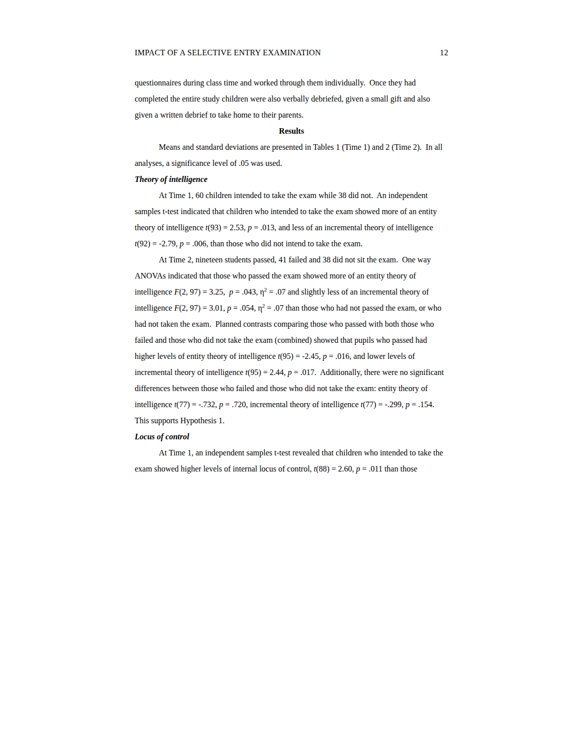Impact of a Selective Entry Examination 12
questionnaires during class time and worked through them individually. Once they had completed the entire study children were also verbally debriefed, given a small gift and also given a written debrief to take home to their parents.
Results
Means and standard deviations are presented in Tables 1 (Time 1) and 2 (Time 2). In all analyses, a significance level of .05 was used.
Theory of intelligence
At Time 1, 60 children intended to take the exam while 38 did not. An independent samples t-test indicated that children who intended to take the exam showed more of an entity theory of intelligence t(93) = 2.53, p = .013, and less of an incremental theory of intelligence t(92) = -2.79, p = .006, than those who did not intend to take the exam.
At Time 2, nineteen students passed, 41 failed and 38 did not sit the exam. One way ANOVAs indicated that those who passed the exam showed more of an entity theory of intelligence F(2, 97) = 3.25, p = .043, η2 = .07 and slightly less of an incremental theory of intelligence F(2, 97) = 3.01, p = .054, η2 = .07 than those who had not passed the exam, or who had not taken the exam. Planned contrasts comparing those who passed with both those who failed and those who did not take the exam (combined) showed that pupils who passed had higher levels of entity theory of intelligence t(95) = -2.45, p = .016, and lower levels of incremental theory of intelligence t(95) = 2.44, p = .017. Additionally, there were no significant differences between those who failed and those who did not take the exam: entity theory of intelligence t(77) = -.732, p = .720, incremental theory of intelligence t(77) = -.299, p = .154. This supports Hypothesis 1.
Locus of control
At Time 1, an independent samples t-test revealed that children who intended to take the exam showed higher levels of internal locus of control, t(88) = 2.60, p = .011 than those